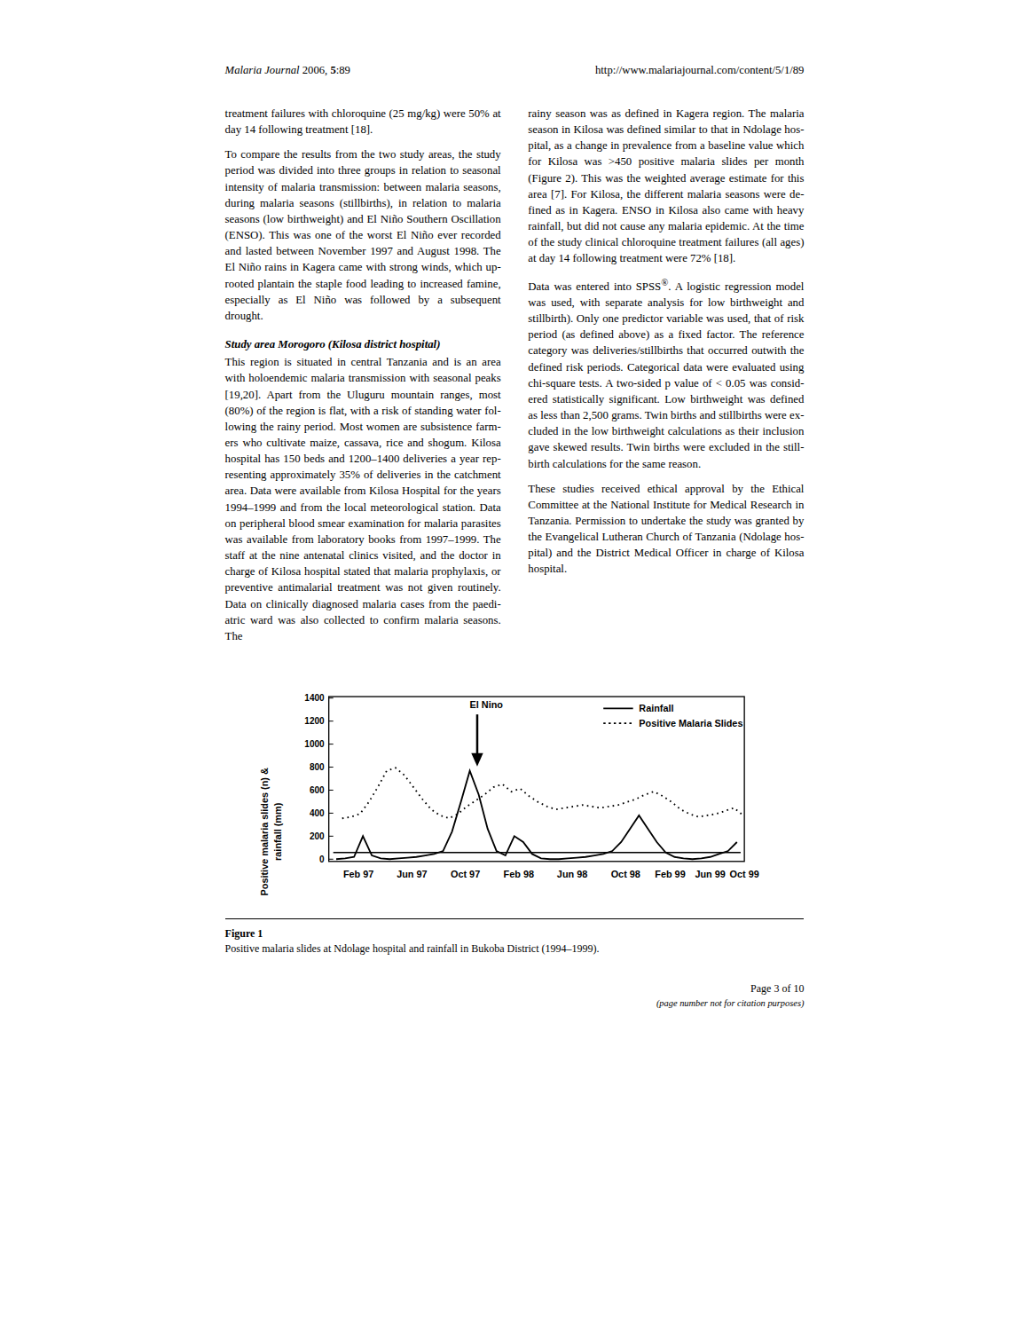Malaria Journal 2006, 5:89
http://www.malariajournal.com/content/5/1/89
treatment failures with chloroquine (25 mg/kg) were 50% at day 14 following treatment [18].
To compare the results from the two study areas, the study period was divided into three groups in relation to seasonal intensity of malaria transmission: between malaria seasons, during malaria seasons (stillbirths), in relation to malaria seasons (low birthweight) and El Niño Southern Oscillation (ENSO). This was one of the worst El Niño ever recorded and lasted between November 1997 and August 1998. The El Niño rains in Kagera came with strong winds, which uprooted plantain the staple food leading to increased famine, especially as El Niño was followed by a subsequent drought.
Study area Morogoro (Kilosa district hospital)
This region is situated in central Tanzania and is an area with holoendemic malaria transmission with seasonal peaks [19,20]. Apart from the Uluguru mountain ranges, most (80%) of the region is flat, with a risk of standing water following the rainy period. Most women are subsistence farmers who cultivate maize, cassava, rice and shogum. Kilosa hospital has 150 beds and 1200–1400 deliveries a year representing approximately 35% of deliveries in the catchment area. Data were available from Kilosa Hospital for the years 1994–1999 and from the local meteorological station. Data on peripheral blood smear examination for malaria parasites was available from laboratory books from 1997–1999. The staff at the nine antenatal clinics visited, and the doctor in charge of Kilosa hospital stated that malaria prophylaxis, or preventive antimalarial treatment was not given routinely. Data on clinically diagnosed malaria cases from the paediatric ward was also collected to confirm malaria seasons. The
rainy season was as defined in Kagera region. The malaria season in Kilosa was defined similar to that in Ndolage hospital, as a change in prevalence from a baseline value which for Kilosa was >450 positive malaria slides per month (Figure 2). This was the weighted average estimate for this area [7]. For Kilosa, the different malaria seasons were defined as in Kagera. ENSO in Kilosa also came with heavy rainfall, but did not cause any malaria epidemic. At the time of the study clinical chloroquine treatment failures (all ages) at day 14 following treatment were 72% [18].
Data was entered into SPSS®. A logistic regression model was used, with separate analysis for low birthweight and stillbirth). Only one predictor variable was used, that of risk period (as defined above) as a fixed factor. The reference category was deliveries/stillbirths that occurred outwith the defined risk periods. Categorical data were evaluated using chi-square tests. A two-sided p value of < 0.05 was considered statistically significant. Low birthweight was defined as less than 2,500 grams. Twin births and stillbirths were excluded in the low birthweight calculations as their inclusion gave skewed results. Twin births were excluded in the stillbirth calculations for the same reason.
These studies received ethical approval by the Ethical Committee at the National Institute for Medical Research in Tanzania. Permission to undertake the study was granted by the Evangelical Lutheran Church of Tanzania (Ndolage hospital) and the District Medical Officer in charge of Kilosa hospital.
Positive malaria slides (n) & rainfall (mm) 1400 1200 1000 800 600 400 200 0 Rainfall Positive Malaria Slides El Nino Feb 97 Jun 97 Oct 97 Feb 98 Jun 98 Oct 98 Feb 99 Jun 99 Oct 99
Figure 1 Positive malaria slides at Ndolage hospital and rainfall in Bukoba District (1994–1999).
Page 3 of 10
(page number not for citation purposes)